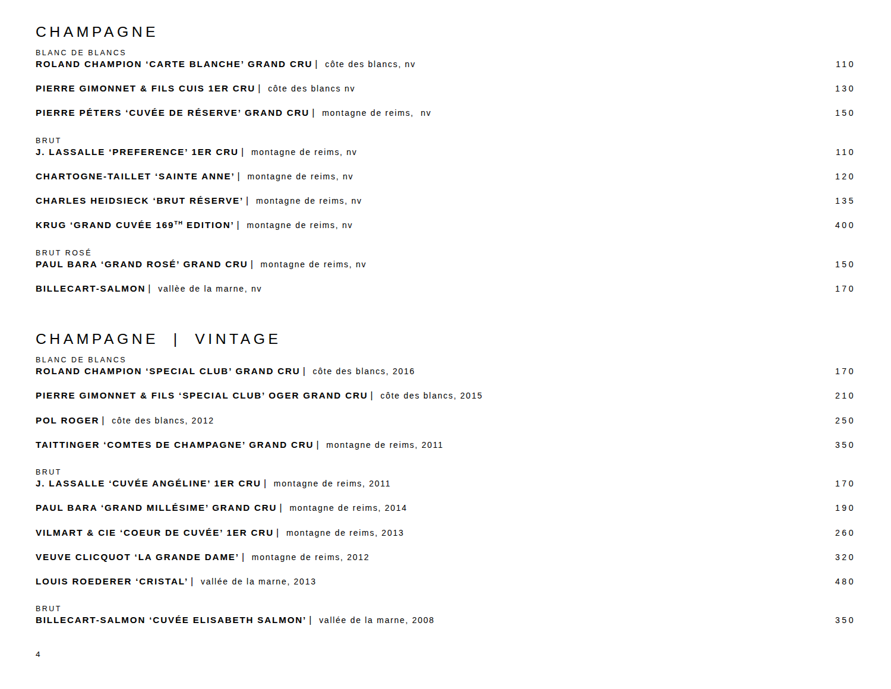Champagne
Blanc de Blancs
Roland Champion ‘Carte Blanche’ Grand Cru|côte des blancs, nv 110
Pierre Gimonnet & Fils Cuis 1er Cru|côte des blancs nv 130
Pierre Péters ‘Cuvée de Réserve’ Grand Cru|montagne de reims, nv 150
Brut
J. Lassalle ‘Preference’ 1er Cru|montagne de reims, nv 110
Chartogne-Taillet ‘Sainte Anne’|montagne de reims, nv 120
Charles Heidsieck ‘Brut Réserve’|montagne de reims, nv 135
Krug ‘Grand Cuvée 169TH Edition’|montagne de reims, nv 400
Brut Rosé
Paul Bara ‘Grand Rosé’ Grand Cru|montagne de reims, nv 150
Billecart-Salmon|vallèe de la marne, nv 170
Champagne | Vintage
Blanc de Blancs
Roland Champion ‘Special Club’ Grand Cru|côte des blancs, 2016 170
Pierre Gimonnet & Fils ‘Special Club’ Oger Grand Cru|côte des blancs, 2015 210
Pol Roger|côte des blancs, 2012 250
Taittinger ‘Comtes de Champagne’ Grand Cru|montagne de reims, 2011 350
Brut
J. Lassalle ‘Cuvée Angéline’ 1er Cru|montagne de reims, 2011 170
Paul Bara ‘Grand Millésime’ Grand Cru|montagne de reims, 2014 190
Vilmart & Cie ‘Coeur de Cuvée’ 1er Cru|montagne de reims, 2013 260
Veuve Clicquot ‘La Grande Dame’|montagne de reims, 2012 320
Louis Roederer ‘Cristal’|vallée de la marne, 2013 480
Brut
Billecart-Salmon ‘Cuvée Elisabeth Salmon’|vallée de la marne, 2008 350
4